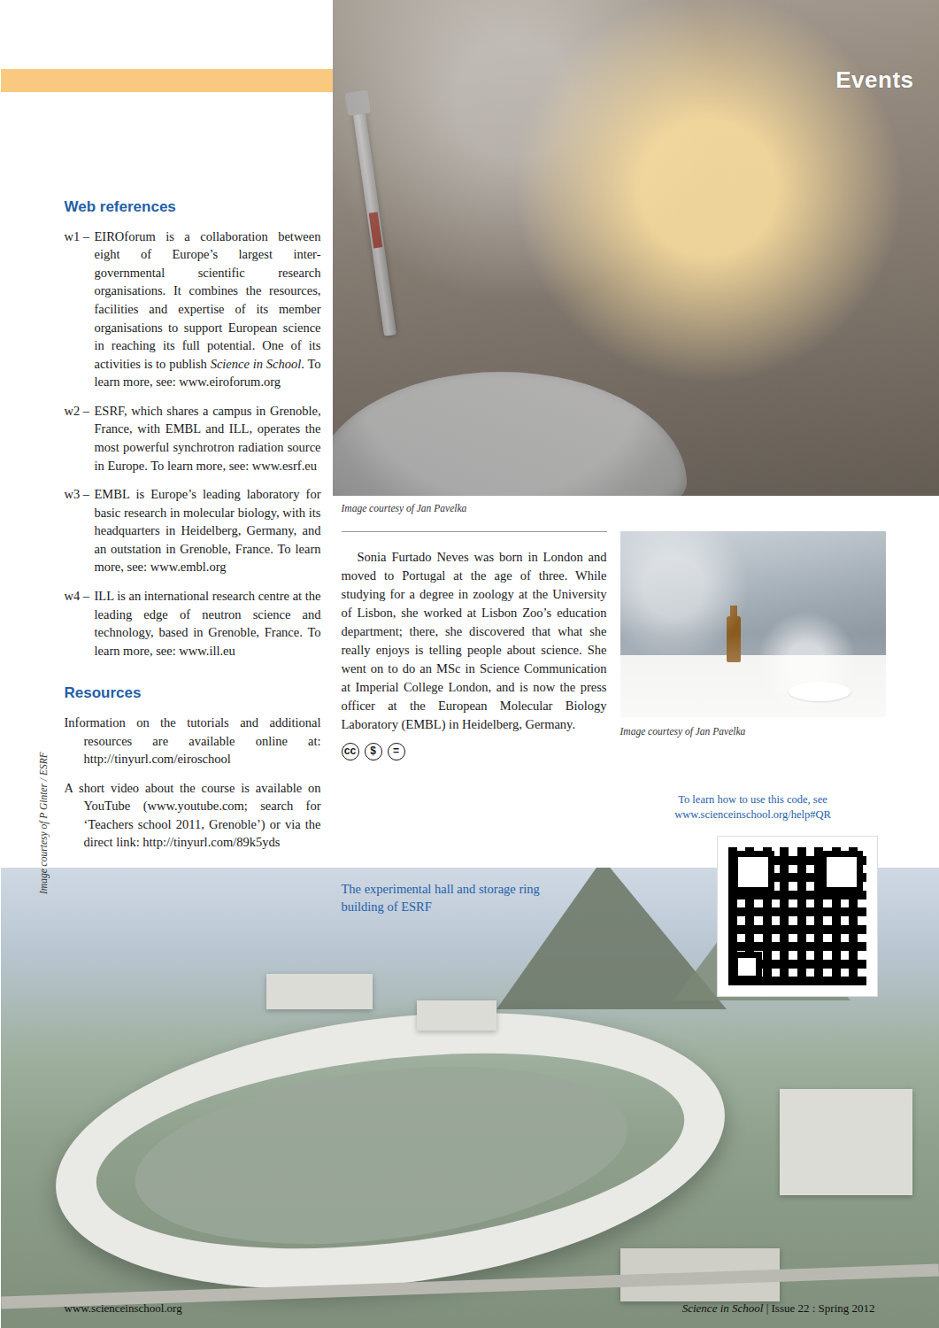Events
Image courtesy of Jan Pavelka
Web references
w1 –EIROforum is a collaboration between eight of Europe’s largest inter-governmental scientific research organisations. It combines the resources, facilities and expertise of its member organisations to support European science in reaching its full potential. One of its activities is to publish Science in School. To learn more, see: www.eiroforum.org
w2 –ESRF, which shares a campus in Grenoble, France, with EMBL and ILL, operates the most powerful synchrotron radiation source in Europe. To learn more, see: www.esrf.eu
w3 –EMBL is Europe’s leading laboratory for basic research in molecular biology, with its headquarters in Heidelberg, Germany, and an outstation in Grenoble, France. To learn more, see: www.embl.org
w4 –ILL is an international research centre at the leading edge of neutron science and technology, based in Grenoble, France. To learn more, see: www.ill.eu
Resources
Information on the tutorials and additional resources are available online at: http://tinyurl.com/eiroschool
A short video about the course is available on YouTube (www.youtube.com; search for ‘Teachers school 2011, Grenoble’) or via the direct link: http://tinyurl.com/89k5yds
Image courtesy of P Ginter / ESRF
Sonia Furtado Neves was born in London and moved to Portugal at the age of three. While studying for a degree in zoology at the University of Lisbon, she worked at Lisbon Zoo’s education department; there, she discovered that what she really enjoys is telling people about science. She went on to do an MSc in Science Communication at Imperial College London, and is now the press officer at the European Molecular Biology Laboratory (EMBL) in Heidelberg, Germany.
cc$=
The experimental hall and storage ring building of ESRF
Image courtesy of Jan Pavelka
To learn how to use this code, see
www.scienceinschool.org/help#QR
www.scienceinschool.org
Science in School | Issue 22 : Spring 2012